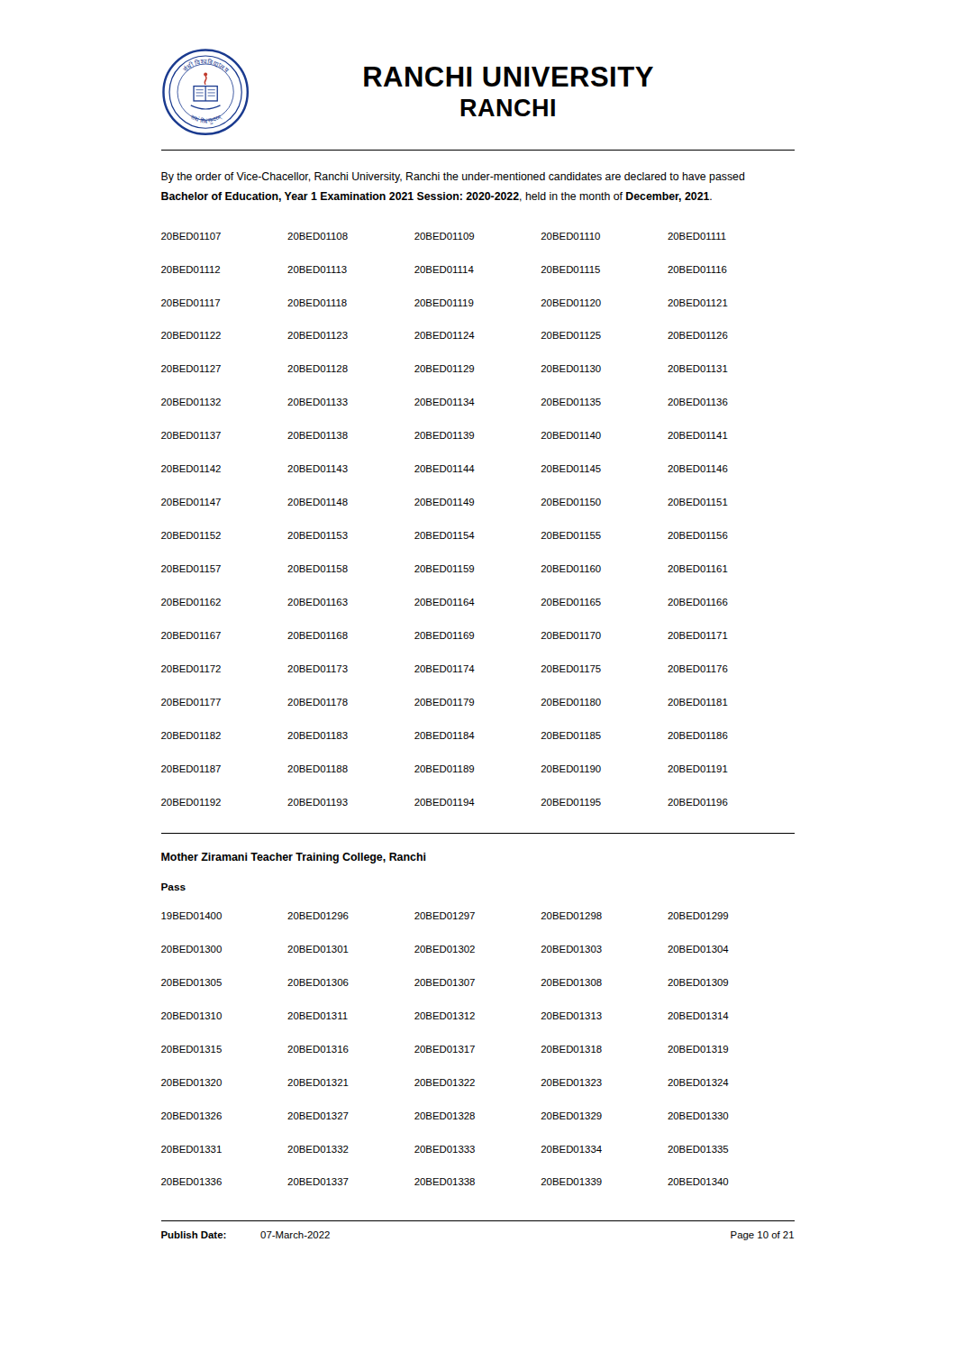रांची विश्वविद्यालय सत्यं शिवं सुन्दरम्
RANCHI UNIVERSITY
RANCHI
By the order of Vice-Chacellor, Ranchi University, Ranchi the under-mentioned candidates are declared to have passed Bachelor of Education, Year 1 Examination 2021 Session: 2020-2022, held in the month of December, 2021.
| 20BED01107 | 20BED01108 | 20BED01109 | 20BED01110 | 20BED01111 |
| 20BED01112 | 20BED01113 | 20BED01114 | 20BED01115 | 20BED01116 |
| 20BED01117 | 20BED01118 | 20BED01119 | 20BED01120 | 20BED01121 |
| 20BED01122 | 20BED01123 | 20BED01124 | 20BED01125 | 20BED01126 |
| 20BED01127 | 20BED01128 | 20BED01129 | 20BED01130 | 20BED01131 |
| 20BED01132 | 20BED01133 | 20BED01134 | 20BED01135 | 20BED01136 |
| 20BED01137 | 20BED01138 | 20BED01139 | 20BED01140 | 20BED01141 |
| 20BED01142 | 20BED01143 | 20BED01144 | 20BED01145 | 20BED01146 |
| 20BED01147 | 20BED01148 | 20BED01149 | 20BED01150 | 20BED01151 |
| 20BED01152 | 20BED01153 | 20BED01154 | 20BED01155 | 20BED01156 |
| 20BED01157 | 20BED01158 | 20BED01159 | 20BED01160 | 20BED01161 |
| 20BED01162 | 20BED01163 | 20BED01164 | 20BED01165 | 20BED01166 |
| 20BED01167 | 20BED01168 | 20BED01169 | 20BED01170 | 20BED01171 |
| 20BED01172 | 20BED01173 | 20BED01174 | 20BED01175 | 20BED01176 |
| 20BED01177 | 20BED01178 | 20BED01179 | 20BED01180 | 20BED01181 |
| 20BED01182 | 20BED01183 | 20BED01184 | 20BED01185 | 20BED01186 |
| 20BED01187 | 20BED01188 | 20BED01189 | 20BED01190 | 20BED01191 |
| 20BED01192 | 20BED01193 | 20BED01194 | 20BED01195 | 20BED01196 |
Mother Ziramani Teacher Training College, Ranchi
Pass
| 19BED01400 | 20BED01296 | 20BED01297 | 20BED01298 | 20BED01299 |
| 20BED01300 | 20BED01301 | 20BED01302 | 20BED01303 | 20BED01304 |
| 20BED01305 | 20BED01306 | 20BED01307 | 20BED01308 | 20BED01309 |
| 20BED01310 | 20BED01311 | 20BED01312 | 20BED01313 | 20BED01314 |
| 20BED01315 | 20BED01316 | 20BED01317 | 20BED01318 | 20BED01319 |
| 20BED01320 | 20BED01321 | 20BED01322 | 20BED01323 | 20BED01324 |
| 20BED01326 | 20BED01327 | 20BED01328 | 20BED01329 | 20BED01330 |
| 20BED01331 | 20BED01332 | 20BED01333 | 20BED01334 | 20BED01335 |
| 20BED01336 | 20BED01337 | 20BED01338 | 20BED01339 | 20BED01340 |
Publish Date: 07-March-2022
Page 10 of 21